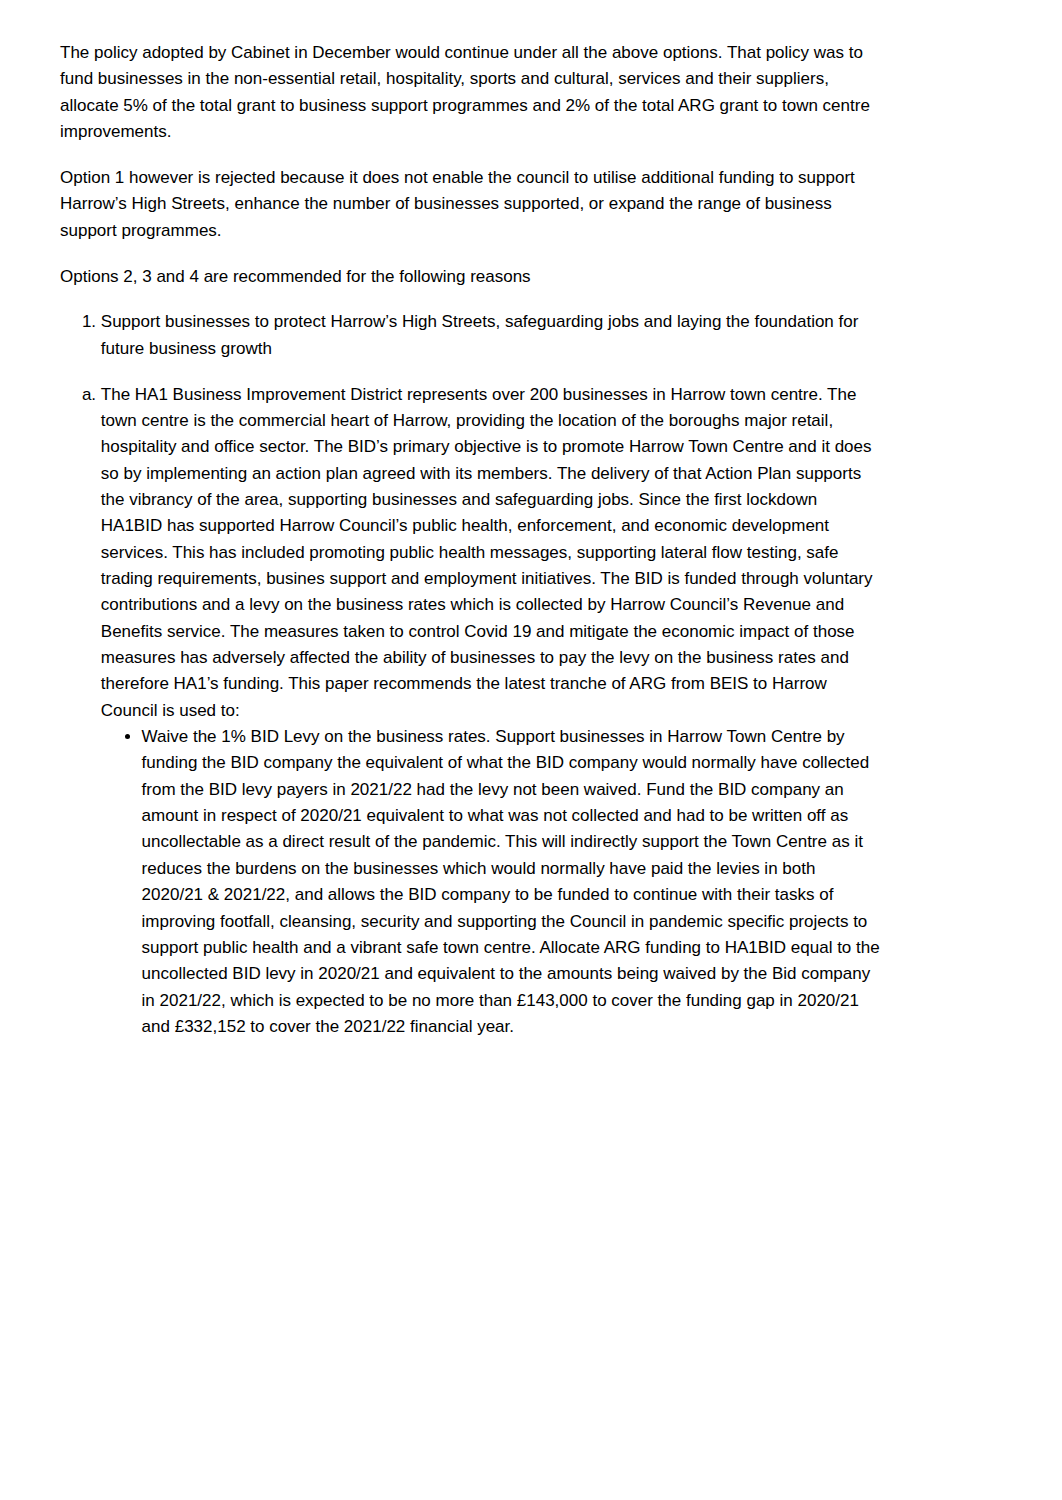The policy adopted by Cabinet in December would continue under all the above options. That policy was to fund businesses in the non-essential retail, hospitality, sports and cultural, services and their suppliers, allocate 5% of the total grant to business support programmes and 2% of the total ARG grant to town centre improvements.
Option 1 however is rejected because it does not enable the council to utilise additional funding to support Harrow’s High Streets, enhance the number of businesses supported, or expand the range of business support programmes.
Options 2, 3 and 4 are recommended for the following reasons
Support businesses to protect Harrow’s High Streets, safeguarding jobs and laying the foundation for future business growth
The HA1 Business Improvement District represents over 200 businesses in Harrow town centre. The town centre is the commercial heart of Harrow, providing the location of the boroughs major retail, hospitality and office sector. The BID’s primary objective is to promote Harrow Town Centre and it does so by implementing an action plan agreed with its members. The delivery of that Action Plan supports the vibrancy of the area, supporting businesses and safeguarding jobs. Since the first lockdown HA1BID has supported Harrow Council’s public health, enforcement, and economic development services. This has included promoting public health messages, supporting lateral flow testing, safe trading requirements, busines support and employment initiatives. The BID is funded through voluntary contributions and a levy on the business rates which is collected by Harrow Council’s Revenue and Benefits service. The measures taken to control Covid 19 and mitigate the economic impact of those measures has adversely affected the ability of businesses to pay the levy on the business rates and therefore HA1’s funding. This paper recommends the latest tranche of ARG from BEIS to Harrow Council is used to:
Waive the 1% BID Levy on the business rates. Support businesses in Harrow Town Centre by funding the BID company the equivalent of what the BID company would normally have collected from the BID levy payers in 2021/22 had the levy not been waived. Fund the BID company an amount in respect of 2020/21 equivalent to what was not collected and had to be written off as uncollectable as a direct result of the pandemic. This will indirectly support the Town Centre as it reduces the burdens on the businesses which would normally have paid the levies in both 2020/21 & 2021/22, and allows the BID company to be funded to continue with their tasks of improving footfall, cleansing, security and supporting the Council in pandemic specific projects to support public health and a vibrant safe town centre. Allocate ARG funding to HA1BID equal to the uncollected BID levy in 2020/21 and equivalent to the amounts being waived by the Bid company in 2021/22, which is expected to be no more than £143,000 to cover the funding gap in 2020/21 and £332,152 to cover the 2021/22 financial year.